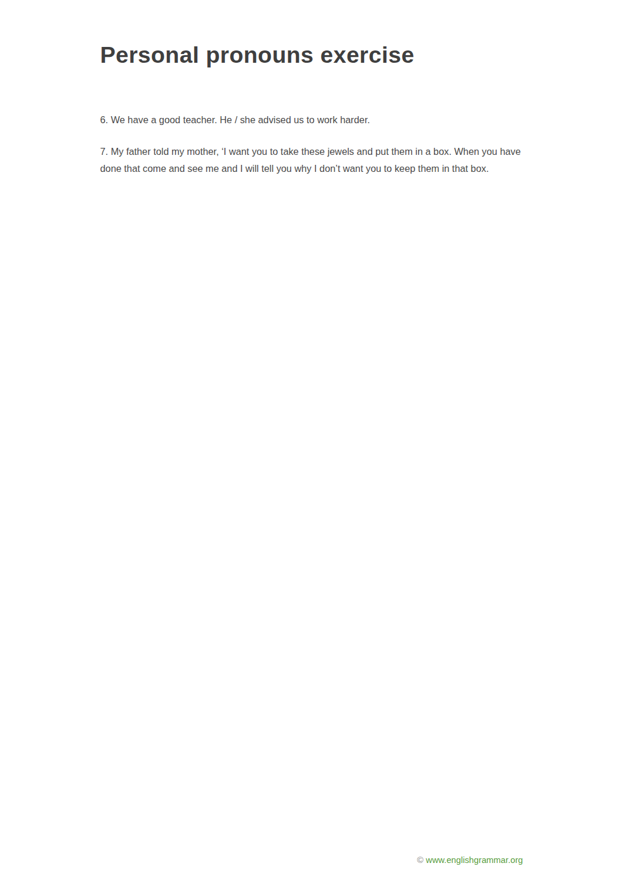Personal pronouns exercise
6. We have a good teacher. He / she advised us to work harder.
7. My father told my mother, ‘I want you to take these jewels and put them in a box. When you have done that come and see me and I will tell you why I don’t want you to keep them in that box.
© www.englishgrammar.org